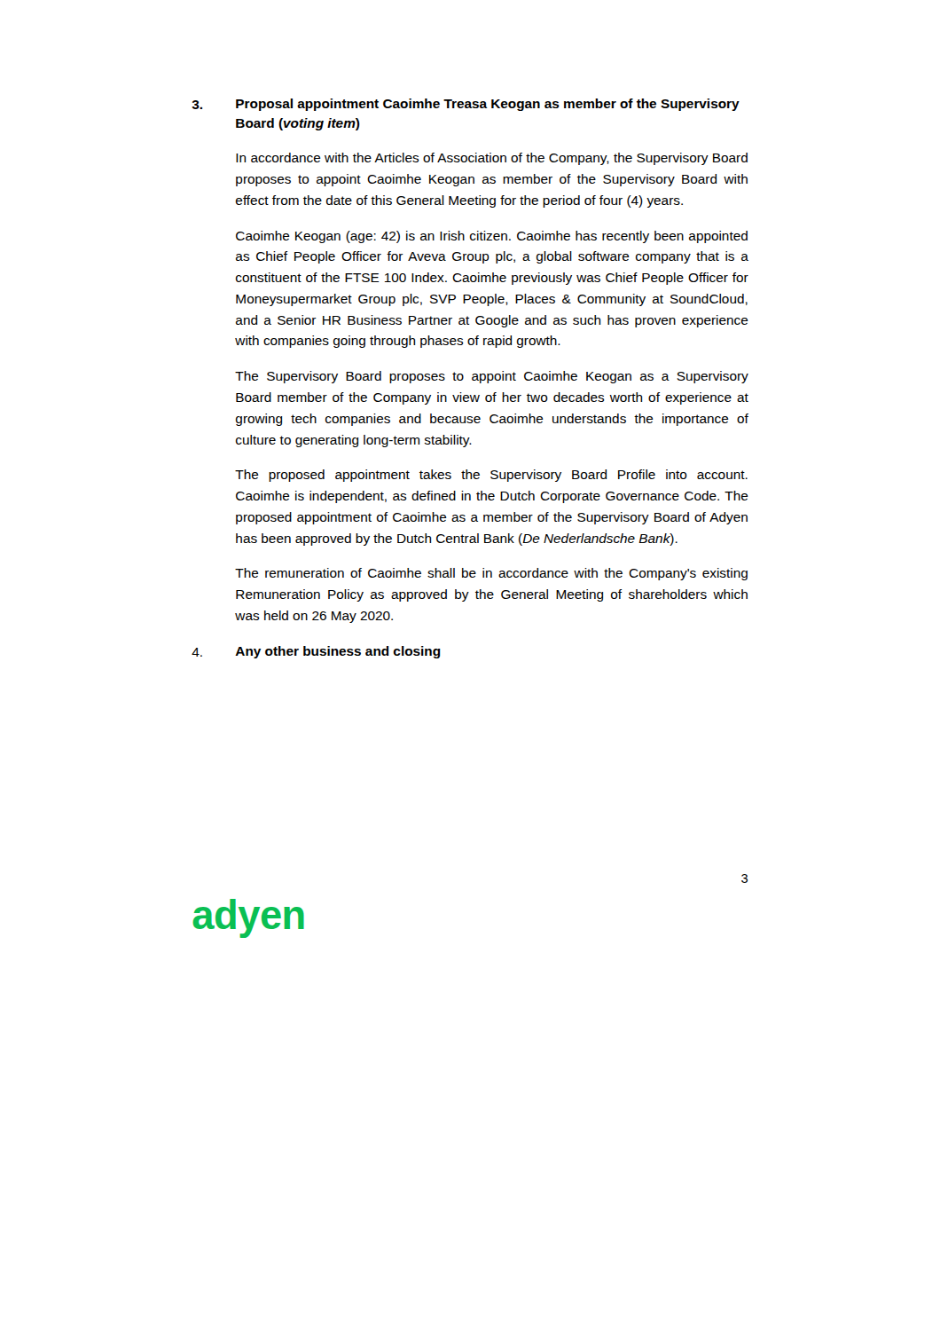3.
Proposal appointment Caoimhe Treasa Keogan as member of the Supervisory Board (voting item)
In accordance with the Articles of Association of the Company, the Supervisory Board proposes to appoint Caoimhe Keogan as member of the Supervisory Board with effect from the date of this General Meeting for the period of four (4) years.
Caoimhe Keogan (age: 42) is an Irish citizen. Caoimhe has recently been appointed as Chief People Officer for Aveva Group plc, a global software company that is a constituent of the FTSE 100 Index. Caoimhe previously was Chief People Officer for Moneysupermarket Group plc, SVP People, Places & Community at SoundCloud, and a Senior HR Business Partner at Google and as such has proven experience with companies going through phases of rapid growth.
The Supervisory Board proposes to appoint Caoimhe Keogan as a Supervisory Board member of the Company in view of her two decades worth of experience at growing tech companies and because Caoimhe understands the importance of culture to generating long-term stability.
The proposed appointment takes the Supervisory Board Profile into account. Caoimhe is independent, as defined in the Dutch Corporate Governance Code. The proposed appointment of Caoimhe as a member of the Supervisory Board of Adyen has been approved by the Dutch Central Bank (De Nederlandsche Bank).
The remuneration of Caoimhe shall be in accordance with the Company's existing Remuneration Policy as approved by the General Meeting of shareholders which was held on 26 May 2020.
4.
Any other business and closing
3
adyen